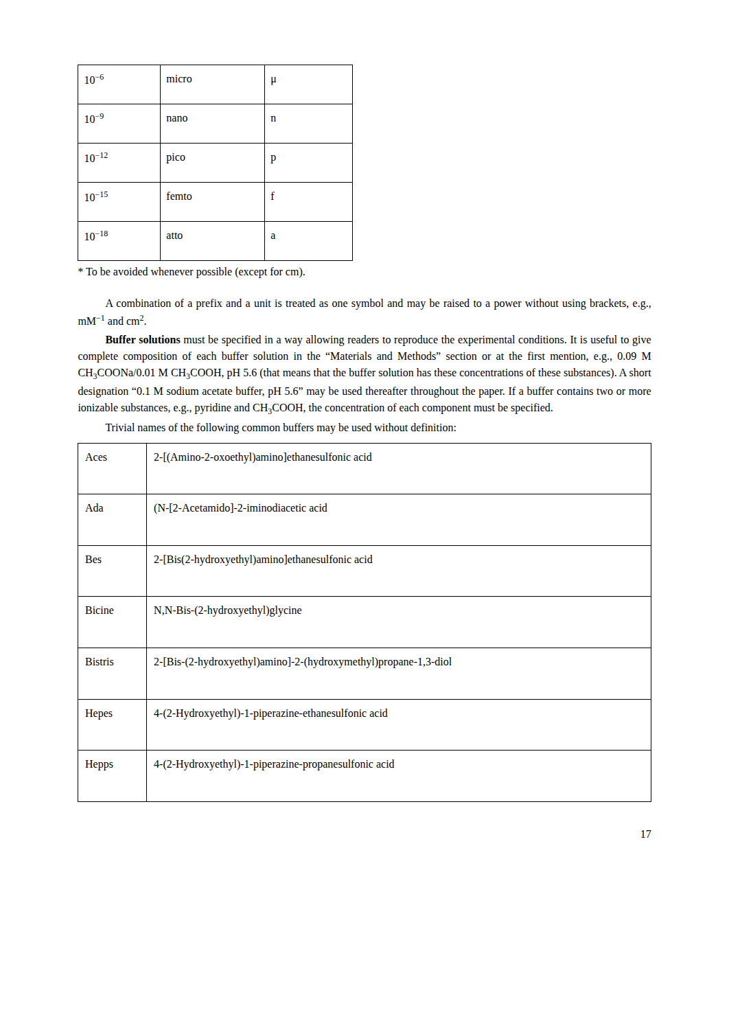| 10 −6 | micro | μ |
| 10 −9 | nano | n |
| 10 −12 | pico | p |
| 10 −15 | femto | f |
| 10 −18 | atto | a |
* To be avoided whenever possible (except for cm).
A combination of a prefix and a unit is treated as one symbol and may be raised to a power without using brackets, e.g., mM−1 and cm2.
Buffer solutions must be specified in a way allowing readers to reproduce the experimental conditions. It is useful to give complete composition of each buffer solution in the “Materials and Methods” section or at the first mention, e.g., 0.09 M CH3COONa/0.01 M CH3COOH, pH 5.6 (that means that the buffer solution has these concentrations of these substances). A short designation “0.1 M sodium acetate buffer, pH 5.6” may be used thereafter throughout the paper. If a buffer contains two or more ionizable substances, e.g., pyridine and CH3COOH, the concentration of each component must be specified.
Trivial names of the following common buffers may be used without definition:
| Aces | 2-[(Amino-2-oxoethyl)amino]ethanesulfonic acid |
| Ada | (N-[2-Acetamido]-2-iminodiacetic acid |
| Bes | 2-[Bis(2-hydroxyethyl)amino]ethanesulfonic acid |
| Bicine | N,N-Bis-(2-hydroxyethyl)glycine |
| Bistris | 2-[Bis-(2-hydroxyethyl)amino]-2-(hydroxymethyl)propane-1,3-diol |
| Hepes | 4-(2-Hydroxyethyl)-1-piperazine-ethanesulfonic acid |
| Hepps | 4-(2-Hydroxyethyl)-1-piperazine-propanesulfonic acid |
17